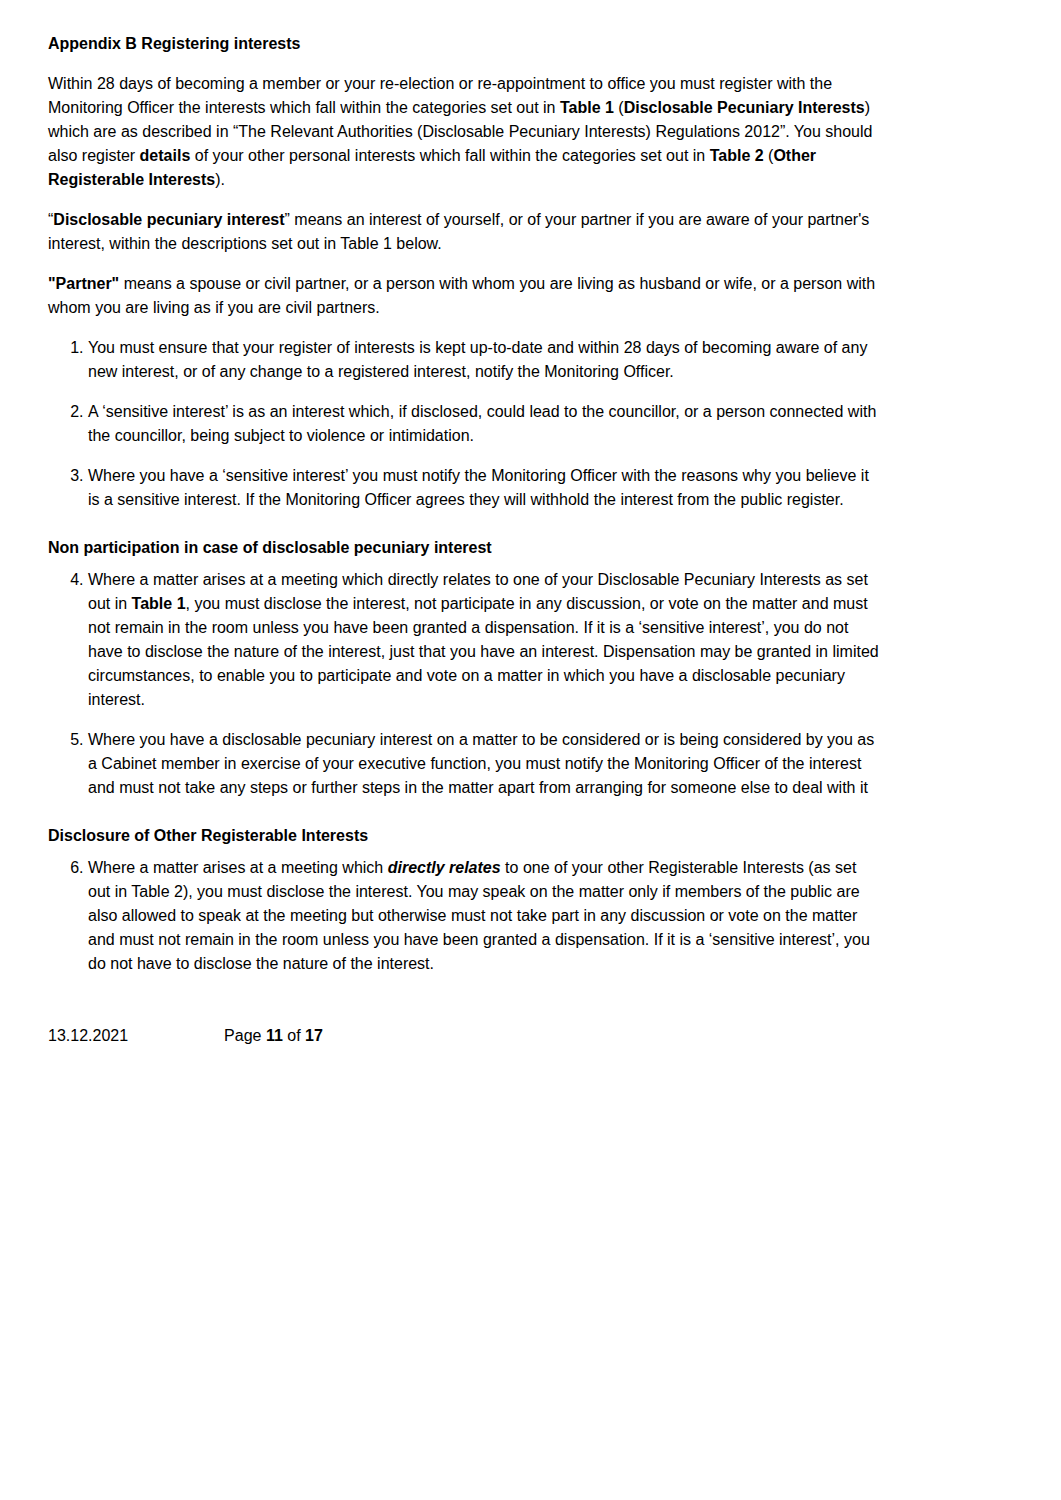Appendix B Registering interests
Within 28 days of becoming a member or your re-election or re-appointment to office you must register with the Monitoring Officer the interests which fall within the categories set out in Table 1 (Disclosable Pecuniary Interests) which are as described in “The Relevant Authorities (Disclosable Pecuniary Interests) Regulations 2012”. You should also register details of your other personal interests which fall within the categories set out in Table 2 (Other Registerable Interests).
“Disclosable pecuniary interest” means an interest of yourself, or of your partner if you are aware of your partner's interest, within the descriptions set out in Table 1 below.
"Partner" means a spouse or civil partner, or a person with whom you are living as husband or wife, or a person with whom you are living as if you are civil partners.
You must ensure that your register of interests is kept up-to-date and within 28 days of becoming aware of any new interest, or of any change to a registered interest, notify the Monitoring Officer.
A ‘sensitive interest’ is as an interest which, if disclosed, could lead to the councillor, or a person connected with the councillor, being subject to violence or intimidation.
Where you have a ‘sensitive interest’ you must notify the Monitoring Officer with the reasons why you believe it is a sensitive interest. If the Monitoring Officer agrees they will withhold the interest from the public register.
Non participation in case of disclosable pecuniary interest
Where a matter arises at a meeting which directly relates to one of your Disclosable Pecuniary Interests as set out in Table 1, you must disclose the interest, not participate in any discussion, or vote on the matter and must not remain in the room unless you have been granted a dispensation. If it is a ‘sensitive interest’, you do not have to disclose the nature of the interest, just that you have an interest. Dispensation may be granted in limited circumstances, to enable you to participate and vote on a matter in which you have a disclosable pecuniary interest.
Where you have a disclosable pecuniary interest on a matter to be considered or is being considered by you as a Cabinet member in exercise of your executive function, you must notify the Monitoring Officer of the interest and must not take any steps or further steps in the matter apart from arranging for someone else to deal with it
Disclosure of Other Registerable Interests
Where a matter arises at a meeting which directly relates to one of your other Registerable Interests (as set out in Table 2), you must disclose the interest. You may speak on the matter only if members of the public are also allowed to speak at the meeting but otherwise must not take part in any discussion or vote on the matter and must not remain in the room unless you have been granted a dispensation. If it is a ‘sensitive interest’, you do not have to disclose the nature of the interest.
13.12.2021Page 11 of 17